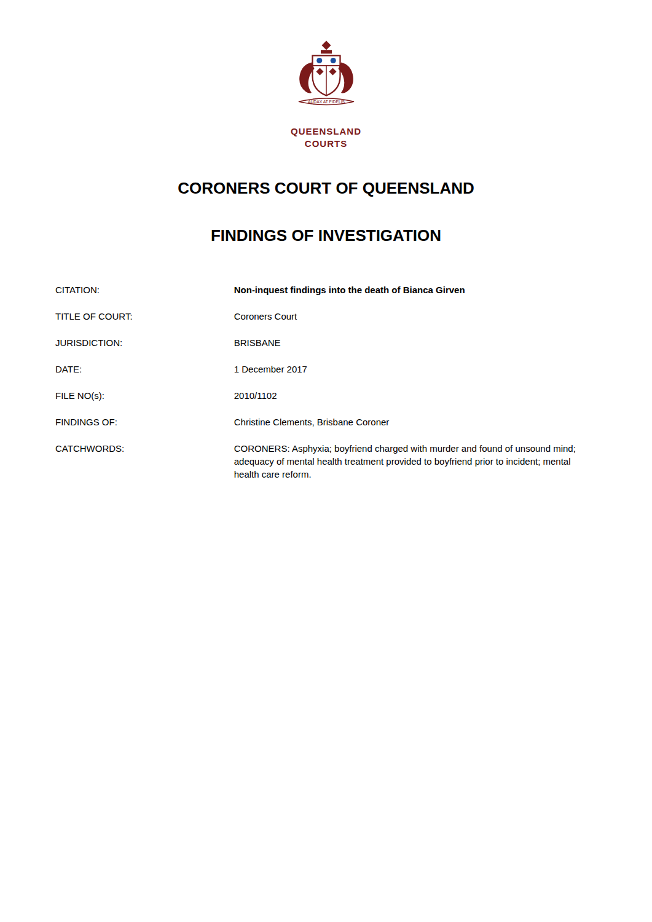AUDAX AT FIDELIS
QUEENSLAND
COURTS
CORONERS COURT OF QUEENSLAND
FINDINGS OF INVESTIGATION
| CITATION: | Non-inquest findings into the death of Bianca Girven |
| TITLE OF COURT: | Coroners Court |
| JURISDICTION: | BRISBANE |
| DATE: | 1 December 2017 |
| FILE NO(s): | 2010/1102 |
| FINDINGS OF: | Christine Clements, Brisbane Coroner |
| CATCHWORDS: | CORONERS: Asphyxia; boyfriend charged with murder and found of unsound mind; adequacy of mental health treatment provided to boyfriend prior to incident; mental health care reform. |